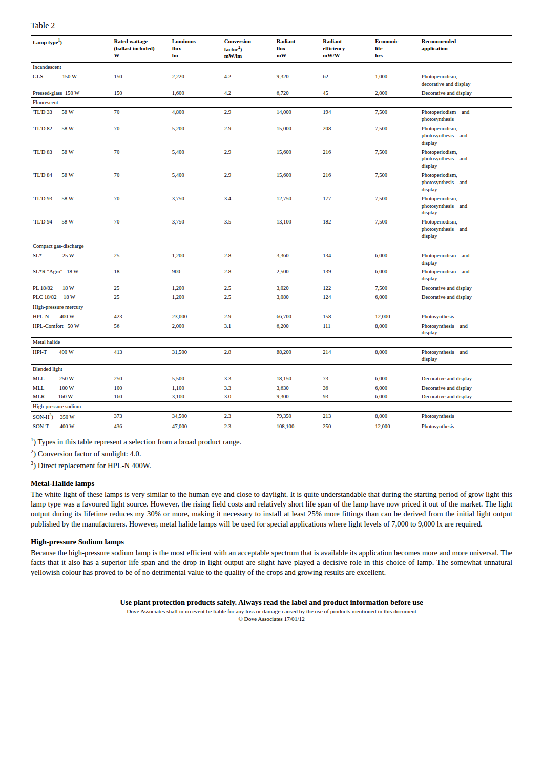Table 2
| Lamp type 1 ) | Rated wattage (ballast included) W | Luminous flux lm | Conversion factor 2 ) mW/lm | Radiant flux mW | Radiant efficiency mW/W | Economic life hrs | Recommended application |
| --- | --- | --- | --- | --- | --- | --- | --- |
| Incandescent |
| GLS 150 W | 150 | 2,220 | 4.2 | 9,320 | 62 | 1,000 | Photoperiodism, decorative and display |
| Pressed-glass 150 W | 150 | 1,600 | 4.2 | 6,720 | 45 | 2,000 | Decorative and display |
| Fluorescent |
| 'TL'D 33 58 W | 70 | 4,800 | 2.9 | 14,000 | 194 | 7,500 | Photoperiodism and photosynthesis |
| 'TL'D 82 58 W | 70 | 5,200 | 2.9 | 15,000 | 208 | 7,500 | Photoperiodism, photosynthesis and display |
| 'TL'D 83 58 W | 70 | 5,400 | 2.9 | 15,600 | 216 | 7,500 | Photoperiodism, photosynthesis and display |
| 'TL'D 84 58 W | 70 | 5,400 | 2.9 | 15,600 | 216 | 7,500 | Photoperiodism, photosynthesis and display |
| 'TL'D 93 58 W | 70 | 3,750 | 3.4 | 12,750 | 177 | 7,500 | Photoperiodism, photosynthesis and display |
| 'TL'D 94 58 W | 70 | 3,750 | 3.5 | 13,100 | 182 | 7,500 | Photoperiodism, photosynthesis and display |
| Compact gas-discharge |
| SL* 25 W | 25 | 1,200 | 2.8 | 3,360 | 134 | 6,000 | Photoperiodism and display |
| SL*R "Agro" 18 W | 18 | 900 | 2.8 | 2,500 | 139 | 6,000 | Photoperiodism and display |
| PL 18/82 18 W | 25 | 1,200 | 2.5 | 3,020 | 122 | 7,500 | Decorative and display |
| PLC 18/82 18 W | 25 | 1,200 | 2.5 | 3,080 | 124 | 6,000 | Decorative and display |
| High-pressure mercury |
| HPL-N 400 W | 423 | 23,000 | 2.9 | 66,700 | 158 | 12,000 | Photosynthesis |
| HPL-Comfort 50 W | 56 | 2,000 | 3.1 | 6,200 | 111 | 8,000 | Photosynthesis and display |
| Metal halide |
| HPI-T 400 W | 413 | 31,500 | 2.8 | 88,200 | 214 | 8,000 | Photosynthesis and display |
| Blended light |
| MLL 250 W | 250 | 5,500 | 3.3 | 18,150 | 73 | 6,000 | Decorative and display |
| MLL 100 W | 100 | 1,100 | 3.3 | 3,630 | 36 | 6,000 | Decorative and display |
| MLR 160 W | 160 | 3,100 | 3.0 | 9,300 | 93 | 6,000 | Decorative and display |
| High-pressure sodium |
| SON-H 3 ) 350 W | 373 | 34,500 | 2.3 | 79,350 | 213 | 8,000 | Photosynthesis |
| SON-T 400 W | 436 | 47,000 | 2.3 | 108,100 | 250 | 12,000 | Photosynthesis |
1) Types in this table represent a selection from a broad product range.
2) Conversion factor of sunlight: 4.0.
3) Direct replacement for HPL-N 400W.
Metal-Halide lamps
The white light of these lamps is very similar to the human eye and close to daylight. It is quite understandable that during the starting period of grow light this lamp type was a favoured light source. However, the rising field costs and relatively short life span of the lamp have now priced it out of the market. The light output during its lifetime reduces my 30% or more, making it necessary to install at least 25% more fittings than can be derived from the initial light output published by the manufacturers. However, metal halide lamps will be used for special applications where light levels of 7,000 to 9,000 lx are required.
High-pressure Sodium lamps
Because the high-pressure sodium lamp is the most efficient with an acceptable spectrum that is available its application becomes more and more universal. The facts that it also has a superior life span and the drop in light output are slight have played a decisive role in this choice of lamp. The somewhat unnatural yellowish colour has proved to be of no detrimental value to the quality of the crops and growing results are excellent.
Use plant protection products safely. Always read the label and product information before use
Dove Associates shall in no event be liable for any loss or damage caused by the use of products mentioned in this document
© Dove Associates 17/01/12